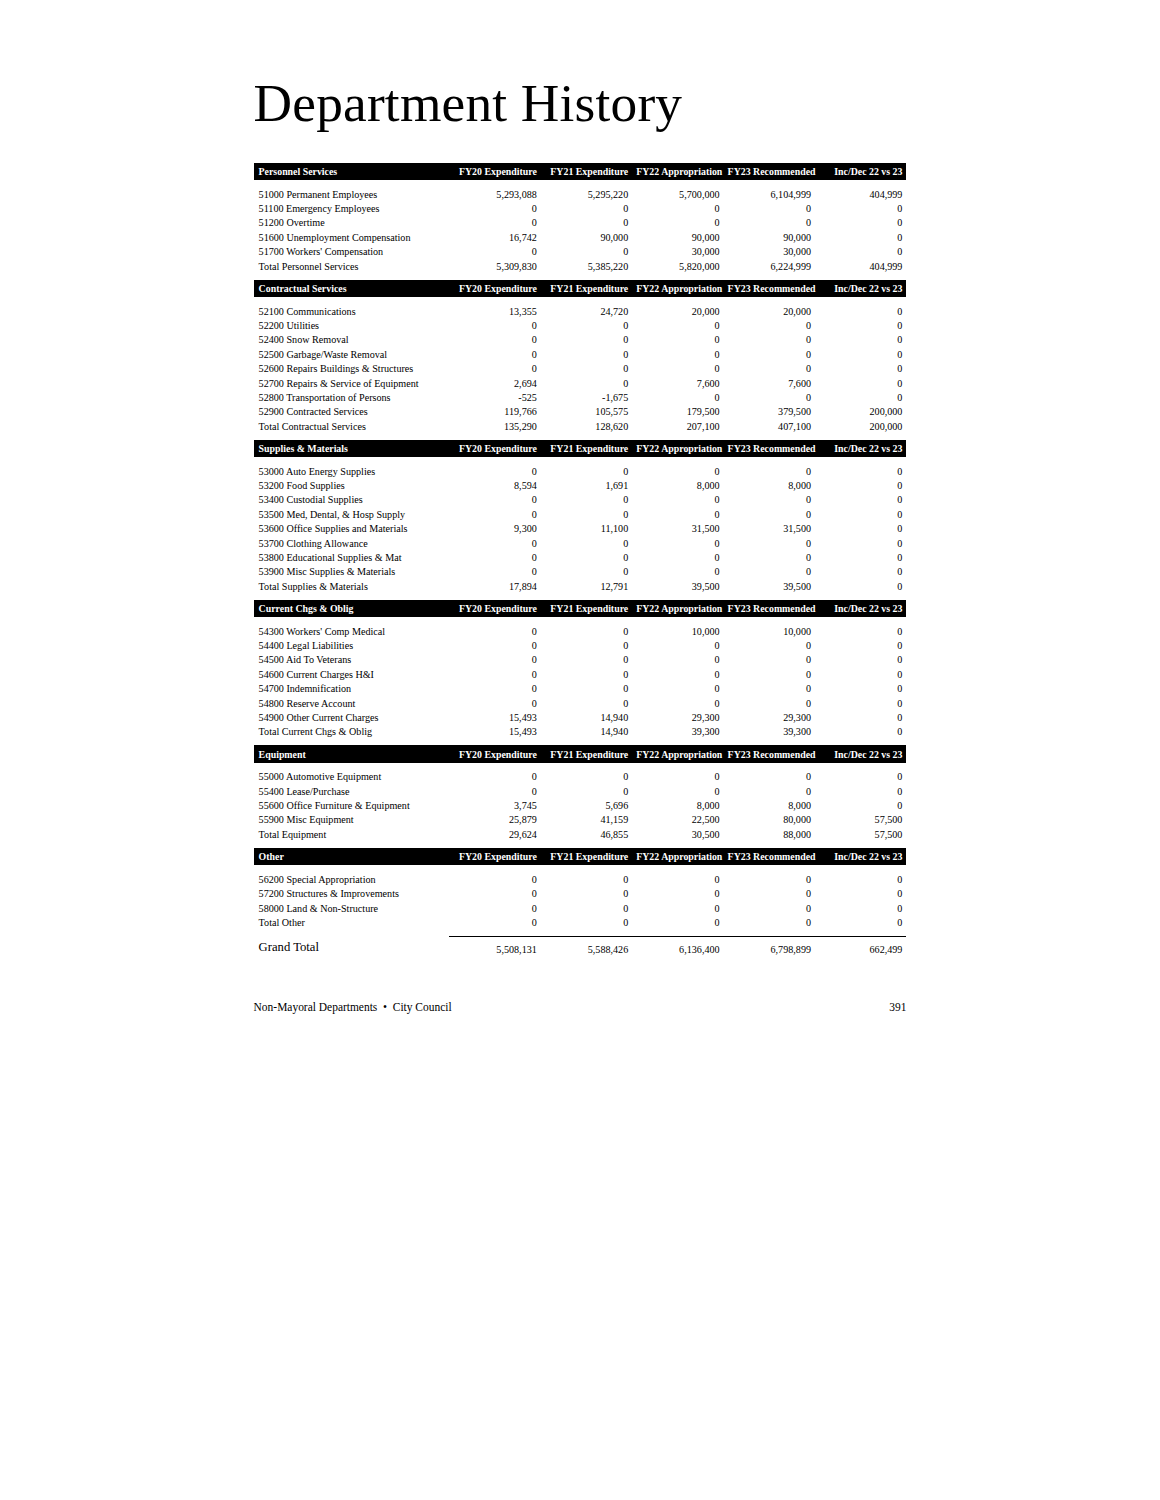Department History
| Personnel Services | FY20 Expenditure | FY21 Expenditure | FY22 Appropriation | FY23 Recommended | Inc/Dec 22 vs 23 |
| --- | --- | --- | --- | --- | --- |
| 51000 Permanent Employees | 5,293,088 | 5,295,220 | 5,700,000 | 6,104,999 | 404,999 |
| 51100 Emergency Employees | 0 | 0 | 0 | 0 | 0 |
| 51200 Overtime | 0 | 0 | 0 | 0 | 0 |
| 51600 Unemployment Compensation | 16,742 | 90,000 | 90,000 | 90,000 | 0 |
| 51700 Workers' Compensation | 0 | 0 | 30,000 | 30,000 | 0 |
| Total Personnel Services | 5,309,830 | 5,385,220 | 5,820,000 | 6,224,999 | 404,999 |
| Contractual Services | FY20 Expenditure | FY21 Expenditure | FY22 Appropriation | FY23 Recommended | Inc/Dec 22 vs 23 |
| 52100 Communications | 13,355 | 24,720 | 20,000 | 20,000 | 0 |
| 52200 Utilities | 0 | 0 | 0 | 0 | 0 |
| 52400 Snow Removal | 0 | 0 | 0 | 0 | 0 |
| 52500 Garbage/Waste Removal | 0 | 0 | 0 | 0 | 0 |
| 52600 Repairs Buildings & Structures | 0 | 0 | 0 | 0 | 0 |
| 52700 Repairs & Service of Equipment | 2,694 | 0 | 7,600 | 7,600 | 0 |
| 52800 Transportation of Persons | -525 | -1,675 | 0 | 0 | 0 |
| 52900 Contracted Services | 119,766 | 105,575 | 179,500 | 379,500 | 200,000 |
| Total Contractual Services | 135,290 | 128,620 | 207,100 | 407,100 | 200,000 |
| Supplies & Materials | FY20 Expenditure | FY21 Expenditure | FY22 Appropriation | FY23 Recommended | Inc/Dec 22 vs 23 |
| 53000 Auto Energy Supplies | 0 | 0 | 0 | 0 | 0 |
| 53200 Food Supplies | 8,594 | 1,691 | 8,000 | 8,000 | 0 |
| 53400 Custodial Supplies | 0 | 0 | 0 | 0 | 0 |
| 53500 Med, Dental, & Hosp Supply | 0 | 0 | 0 | 0 | 0 |
| 53600 Office Supplies and Materials | 9,300 | 11,100 | 31,500 | 31,500 | 0 |
| 53700 Clothing Allowance | 0 | 0 | 0 | 0 | 0 |
| 53800 Educational Supplies & Mat | 0 | 0 | 0 | 0 | 0 |
| 53900 Misc Supplies & Materials | 0 | 0 | 0 | 0 | 0 |
| Total Supplies & Materials | 17,894 | 12,791 | 39,500 | 39,500 | 0 |
| Current Chgs & Oblig | FY20 Expenditure | FY21 Expenditure | FY22 Appropriation | FY23 Recommended | Inc/Dec 22 vs 23 |
| 54300 Workers' Comp Medical | 0 | 0 | 10,000 | 10,000 | 0 |
| 54400 Legal Liabilities | 0 | 0 | 0 | 0 | 0 |
| 54500 Aid To Veterans | 0 | 0 | 0 | 0 | 0 |
| 54600 Current Charges H&I | 0 | 0 | 0 | 0 | 0 |
| 54700 Indemnification | 0 | 0 | 0 | 0 | 0 |
| 54800 Reserve Account | 0 | 0 | 0 | 0 | 0 |
| 54900 Other Current Charges | 15,493 | 14,940 | 29,300 | 29,300 | 0 |
| Total Current Chgs & Oblig | 15,493 | 14,940 | 39,300 | 39,300 | 0 |
| Equipment | FY20 Expenditure | FY21 Expenditure | FY22 Appropriation | FY23 Recommended | Inc/Dec 22 vs 23 |
| 55000 Automotive Equipment | 0 | 0 | 0 | 0 | 0 |
| 55400 Lease/Purchase | 0 | 0 | 0 | 0 | 0 |
| 55600 Office Furniture & Equipment | 3,745 | 5,696 | 8,000 | 8,000 | 0 |
| 55900 Misc Equipment | 25,879 | 41,159 | 22,500 | 80,000 | 57,500 |
| Total Equipment | 29,624 | 46,855 | 30,500 | 88,000 | 57,500 |
| Other | FY20 Expenditure | FY21 Expenditure | FY22 Appropriation | FY23 Recommended | Inc/Dec 22 vs 23 |
| 56200 Special Appropriation | 0 | 0 | 0 | 0 | 0 |
| 57200 Structures & Improvements | 0 | 0 | 0 | 0 | 0 |
| 58000 Land & Non-Structure | 0 | 0 | 0 | 0 | 0 |
| Total Other | 0 | 0 | 0 | 0 | 0 |
| Grand Total | 5,508,131 | 5,588,426 | 6,136,400 | 6,798,899 | 662,499 |
Non-Mayoral Departments • City Council
391